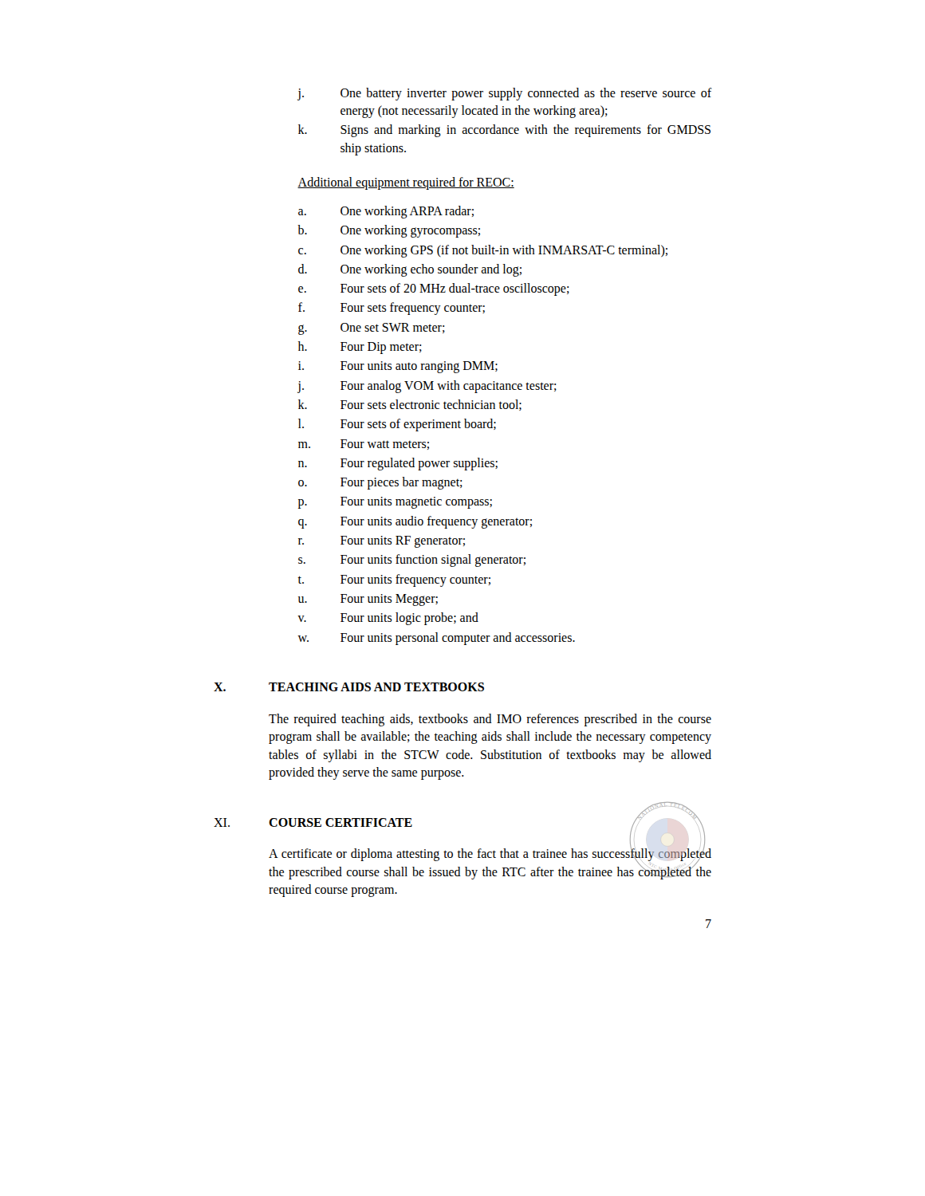j.
One battery inverter power supply connected as the reserve source of energy (not necessarily located in the working area);
k.
Signs and marking in accordance with the requirements for GMDSS ship stations.
Additional equipment required for REOC:
a.
One working ARPA radar;
b.
One working gyrocompass;
c.
One working GPS (if not built-in with INMARSAT-C terminal);
d.
One working echo sounder and log;
e.
Four sets of 20 MHz dual-trace oscilloscope;
f.
Four sets frequency counter;
g.
One set SWR meter;
h.
Four Dip meter;
i.
Four units auto ranging DMM;
j.
Four analog VOM with capacitance tester;
k.
Four sets electronic technician tool;
l.
Four sets of experiment board;
m.
Four watt meters;
n.
Four regulated power supplies;
o.
Four pieces bar magnet;
p.
Four units magnetic compass;
q.
Four units audio frequency generator;
r.
Four units RF generator;
s.
Four units function signal generator;
t.
Four units frequency counter;
u.
Four units Megger;
v.
Four units logic probe; and
w.
Four units personal computer and accessories.
X.
TEACHING AIDS AND TEXTBOOKS
The required teaching aids, textbooks and IMO references prescribed in the course program shall be available; the teaching aids shall include the necessary competency tables of syllabi in the STCW code. Substitution of textbooks may be allowed provided they serve the same purpose.
XI.
COURSE CERTIFICATE
A certificate or diploma attesting to the fact that a trainee has successfully completed the prescribed course shall be issued by the RTC after the trainee has completed the required course program.
NATIONAL TELECOM NTC Manila Office
7